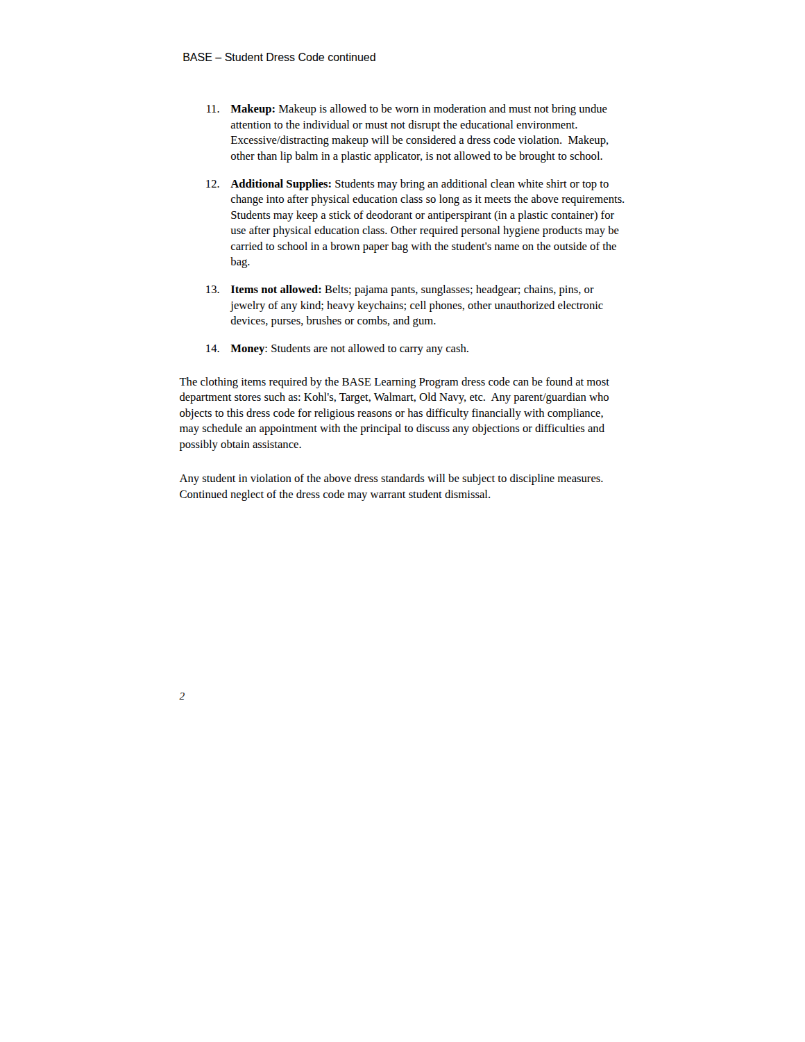BASE – Student Dress Code continued
Makeup: Makeup is allowed to be worn in moderation and must not bring undue attention to the individual or must not disrupt the educational environment. Excessive/distracting makeup will be considered a dress code violation. Makeup, other than lip balm in a plastic applicator, is not allowed to be brought to school.
Additional Supplies: Students may bring an additional clean white shirt or top to change into after physical education class so long as it meets the above requirements. Students may keep a stick of deodorant or antiperspirant (in a plastic container) for use after physical education class. Other required personal hygiene products may be carried to school in a brown paper bag with the student's name on the outside of the bag.
Items not allowed: Belts; pajama pants, sunglasses; headgear; chains, pins, or jewelry of any kind; heavy keychains; cell phones, other unauthorized electronic devices, purses, brushes or combs, and gum.
Money: Students are not allowed to carry any cash.
The clothing items required by the BASE Learning Program dress code can be found at most department stores such as: Kohl's, Target, Walmart, Old Navy, etc. Any parent/guardian who objects to this dress code for religious reasons or has difficulty financially with compliance, may schedule an appointment with the principal to discuss any objections or difficulties and possibly obtain assistance.
Any student in violation of the above dress standards will be subject to discipline measures. Continued neglect of the dress code may warrant student dismissal.
2